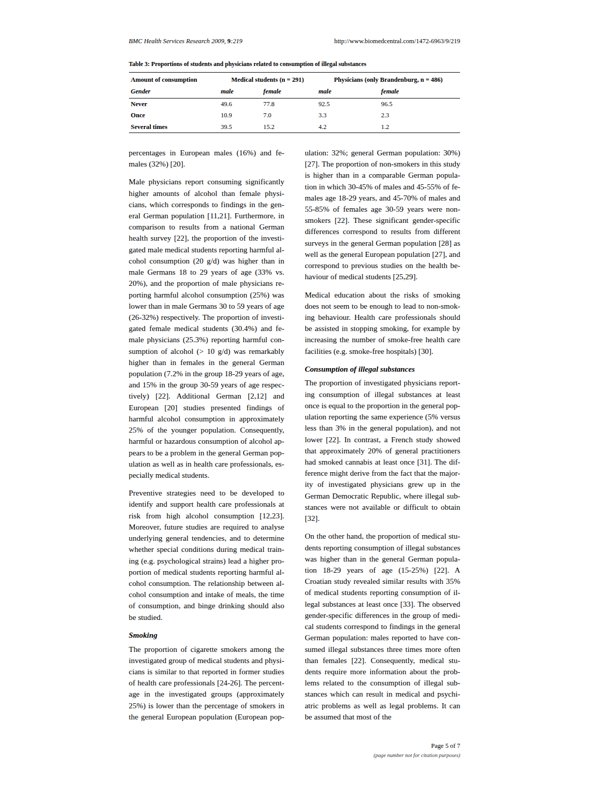BMC Health Services Research 2009, 9:219
http://www.biomedcentral.com/1472-6963/9/219
Table 3: Proportions of students and physicians related to consumption of illegal substances
| Amount of consumption | Medical students (n = 291) | Physicians (only Brandenburg, n = 486) |
| --- | --- | --- |
| Gender | male | female | male | female |
| Never | 49.6 | 77.8 | 92.5 | 96.5 |
| Once | 10.9 | 7.0 | 3.3 | 2.3 |
| Several times | 39.5 | 15.2 | 4.2 | 1.2 |
percentages in European males (16%) and females (32%) [20].
Male physicians report consuming significantly higher amounts of alcohol than female physicians, which corresponds to findings in the general German population [11,21]. Furthermore, in comparison to results from a national German health survey [22], the proportion of the investigated male medical students reporting harmful alcohol consumption (20 g/d) was higher than in male Germans 18 to 29 years of age (33% vs. 20%), and the proportion of male physicians reporting harmful alcohol consumption (25%) was lower than in male Germans 30 to 59 years of age (26-32%) respectively. The proportion of investigated female medical students (30.4%) and female physicians (25.3%) reporting harmful consumption of alcohol (> 10 g/d) was remarkably higher than in females in the general German population (7.2% in the group 18-29 years of age, and 15% in the group 30-59 years of age respectively) [22]. Additional German [2,12] and European [20] studies presented findings of harmful alcohol consumption in approximately 25% of the younger population. Consequently, harmful or hazardous consumption of alcohol appears to be a problem in the general German population as well as in health care professionals, especially medical students.
Preventive strategies need to be developed to identify and support health care professionals at risk from high alcohol consumption [12,23]. Moreover, future studies are required to analyse underlying general tendencies, and to determine whether special conditions during medical training (e.g. psychological strains) lead a higher proportion of medical students reporting harmful alcohol consumption. The relationship between alcohol consumption and intake of meals, the time of consumption, and binge drinking should also be studied.
Smoking
The proportion of cigarette smokers among the investigated group of medical students and physicians is similar to that reported in former studies of health care professionals [24-26]. The percentage in the investigated groups (approximately 25%) is lower than the percentage of smokers in the general European population (European population: 32%; general German population: 30%) [27]. The proportion of non-smokers in this study is higher than in a comparable German population in which 30-45% of males and 45-55% of females age 18-29 years, and 45-70% of males and 55-85% of females age 30-59 years were non-smokers [22]. These significant gender-specific differences correspond to results from different surveys in the general German population [28] as well as the general European population [27], and correspond to previous studies on the health behaviour of medical students [25,29].
Medical education about the risks of smoking does not seem to be enough to lead to non-smoking behaviour. Health care professionals should be assisted in stopping smoking, for example by increasing the number of smoke-free health care facilities (e.g. smoke-free hospitals) [30].
Consumption of illegal substances
The proportion of investigated physicians reporting consumption of illegal substances at least once is equal to the proportion in the general population reporting the same experience (5% versus less than 3% in the general population), and not lower [22]. In contrast, a French study showed that approximately 20% of general practitioners had smoked cannabis at least once [31]. The difference might derive from the fact that the majority of investigated physicians grew up in the German Democratic Republic, where illegal substances were not available or difficult to obtain [32].
On the other hand, the proportion of medical students reporting consumption of illegal substances was higher than in the general German population 18-29 years of age (15-25%) [22]. A Croatian study revealed similar results with 35% of medical students reporting consumption of illegal substances at least once [33]. The observed gender-specific differences in the group of medical students correspond to findings in the general German population: males reported to have consumed illegal substances three times more often than females [22]. Consequently, medical students require more information about the problems related to the consumption of illegal substances which can result in medical and psychiatric problems as well as legal problems. It can be assumed that most of the
Page 5 of 7
(page number not for citation purposes)